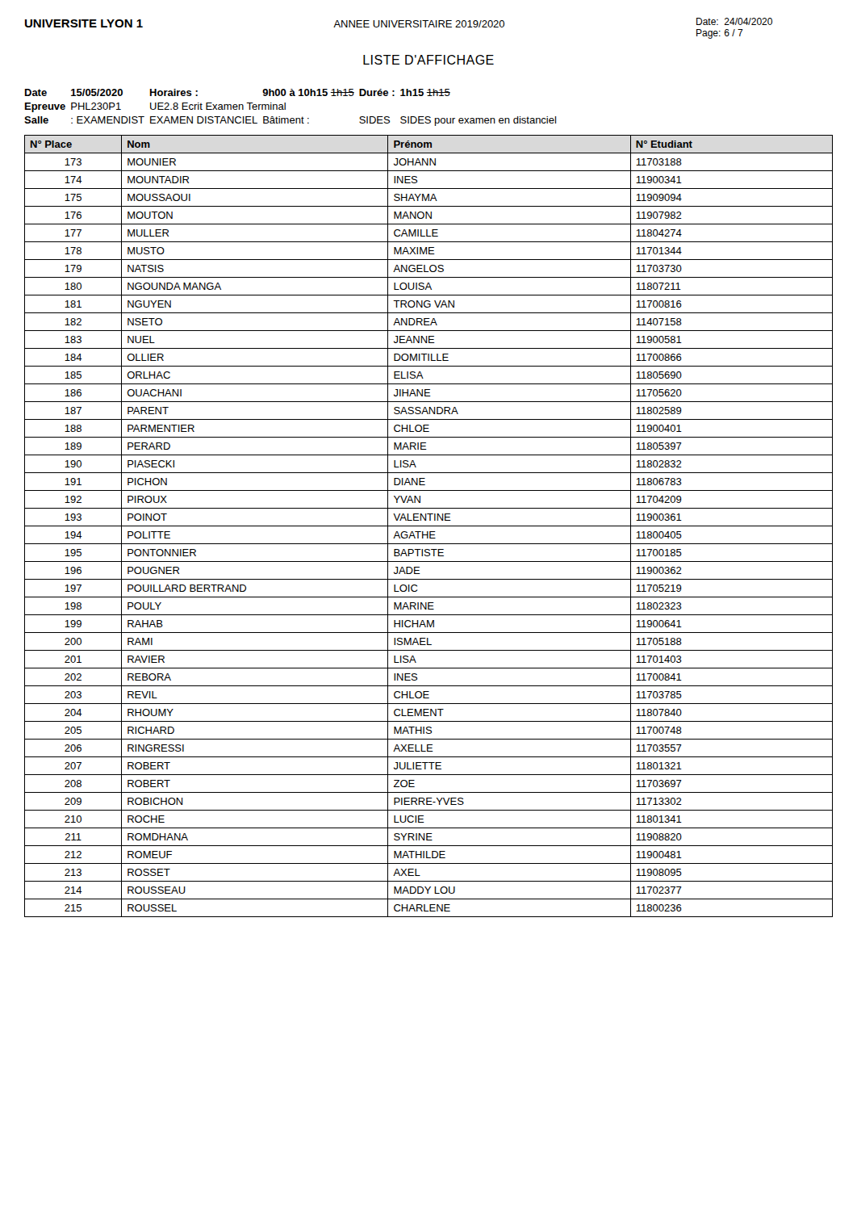UNIVERSITE LYON 1
ANNEE UNIVERSITAIRE 2019/2020
| Date: | 24/04/2020 |
| Page: | 6 / 7 |
LISTE D'AFFICHAGE
| Date | 15/05/2020 | Horaires : | 9h00 à 10h15 1h15 | Durée : | 1h15 1h15 |
| Epreuve | PHL230P1 | UE2.8 Ecrit Examen Terminal |
| Salle | : EXAMENDIST | EXAMEN DISTANCIEL | Bâtiment : | SIDES | SIDES pour examen en distanciel |
| N° Place | Nom | Prénom | N° Etudiant |
| --- | --- | --- | --- |
| 173 | MOUNIER | JOHANN | 11703188 |
| 174 | MOUNTADIR | INES | 11900341 |
| 175 | MOUSSAOUI | SHAYMA | 11909094 |
| 176 | MOUTON | MANON | 11907982 |
| 177 | MULLER | CAMILLE | 11804274 |
| 178 | MUSTO | MAXIME | 11701344 |
| 179 | NATSIS | ANGELOS | 11703730 |
| 180 | NGOUNDA MANGA | LOUISA | 11807211 |
| 181 | NGUYEN | TRONG VAN | 11700816 |
| 182 | NSETO | ANDREA | 11407158 |
| 183 | NUEL | JEANNE | 11900581 |
| 184 | OLLIER | DOMITILLE | 11700866 |
| 185 | ORLHAC | ELISA | 11805690 |
| 186 | OUACHANI | JIHANE | 11705620 |
| 187 | PARENT | SASSANDRA | 11802589 |
| 188 | PARMENTIER | CHLOE | 11900401 |
| 189 | PERARD | MARIE | 11805397 |
| 190 | PIASECKI | LISA | 11802832 |
| 191 | PICHON | DIANE | 11806783 |
| 192 | PIROUX | YVAN | 11704209 |
| 193 | POINOT | VALENTINE | 11900361 |
| 194 | POLITTE | AGATHE | 11800405 |
| 195 | PONTONNIER | BAPTISTE | 11700185 |
| 196 | POUGNER | JADE | 11900362 |
| 197 | POUILLARD BERTRAND | LOIC | 11705219 |
| 198 | POULY | MARINE | 11802323 |
| 199 | RAHAB | HICHAM | 11900641 |
| 200 | RAMI | ISMAEL | 11705188 |
| 201 | RAVIER | LISA | 11701403 |
| 202 | REBORA | INES | 11700841 |
| 203 | REVIL | CHLOE | 11703785 |
| 204 | RHOUMY | CLEMENT | 11807840 |
| 205 | RICHARD | MATHIS | 11700748 |
| 206 | RINGRESSI | AXELLE | 11703557 |
| 207 | ROBERT | JULIETTE | 11801321 |
| 208 | ROBERT | ZOE | 11703697 |
| 209 | ROBICHON | PIERRE-YVES | 11713302 |
| 210 | ROCHE | LUCIE | 11801341 |
| 211 | ROMDHANA | SYRINE | 11908820 |
| 212 | ROMEUF | MATHILDE | 11900481 |
| 213 | ROSSET | AXEL | 11908095 |
| 214 | ROUSSEAU | MADDY LOU | 11702377 |
| 215 | ROUSSEL | CHARLENE | 11800236 |